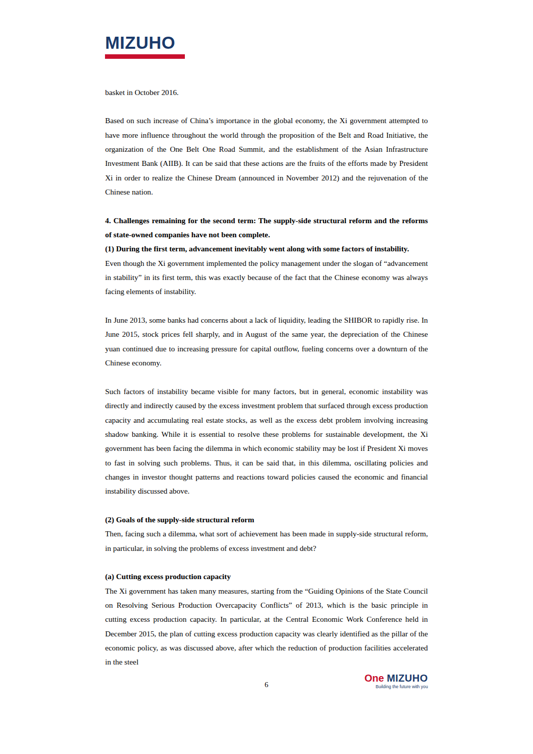MIZUHO
basket in October 2016.
Based on such increase of China’s importance in the global economy, the Xi government attempted to have more influence throughout the world through the proposition of the Belt and Road Initiative, the organization of the One Belt One Road Summit, and the establishment of the Asian Infrastructure Investment Bank (AIIB). It can be said that these actions are the fruits of the efforts made by President Xi in order to realize the Chinese Dream (announced in November 2012) and the rejuvenation of the Chinese nation.
4. Challenges remaining for the second term: The supply-side structural reform and the reforms of state-owned companies have not been complete.
(1) During the first term, advancement inevitably went along with some factors of instability.
Even though the Xi government implemented the policy management under the slogan of “advancement in stability” in its first term, this was exactly because of the fact that the Chinese economy was always facing elements of instability.
In June 2013, some banks had concerns about a lack of liquidity, leading the SHIBOR to rapidly rise. In June 2015, stock prices fell sharply, and in August of the same year, the depreciation of the Chinese yuan continued due to increasing pressure for capital outflow, fueling concerns over a downturn of the Chinese economy.
Such factors of instability became visible for many factors, but in general, economic instability was directly and indirectly caused by the excess investment problem that surfaced through excess production capacity and accumulating real estate stocks, as well as the excess debt problem involving increasing shadow banking. While it is essential to resolve these problems for sustainable development, the Xi government has been facing the dilemma in which economic stability may be lost if President Xi moves to fast in solving such problems. Thus, it can be said that, in this dilemma, oscillating policies and changes in investor thought patterns and reactions toward policies caused the economic and financial instability discussed above.
(2) Goals of the supply-side structural reform
Then, facing such a dilemma, what sort of achievement has been made in supply-side structural reform, in particular, in solving the problems of excess investment and debt?
(a) Cutting excess production capacity
The Xi government has taken many measures, starting from the “Guiding Opinions of the State Council on Resolving Serious Production Overcapacity Conflicts” of 2013, which is the basic principle in cutting excess production capacity. In particular, at the Central Economic Work Conference held in December 2015, the plan of cutting excess production capacity was clearly identified as the pillar of the economic policy, as was discussed above, after which the reduction of production facilities accelerated in the steel
6
One MIZUHO
Building the future with you